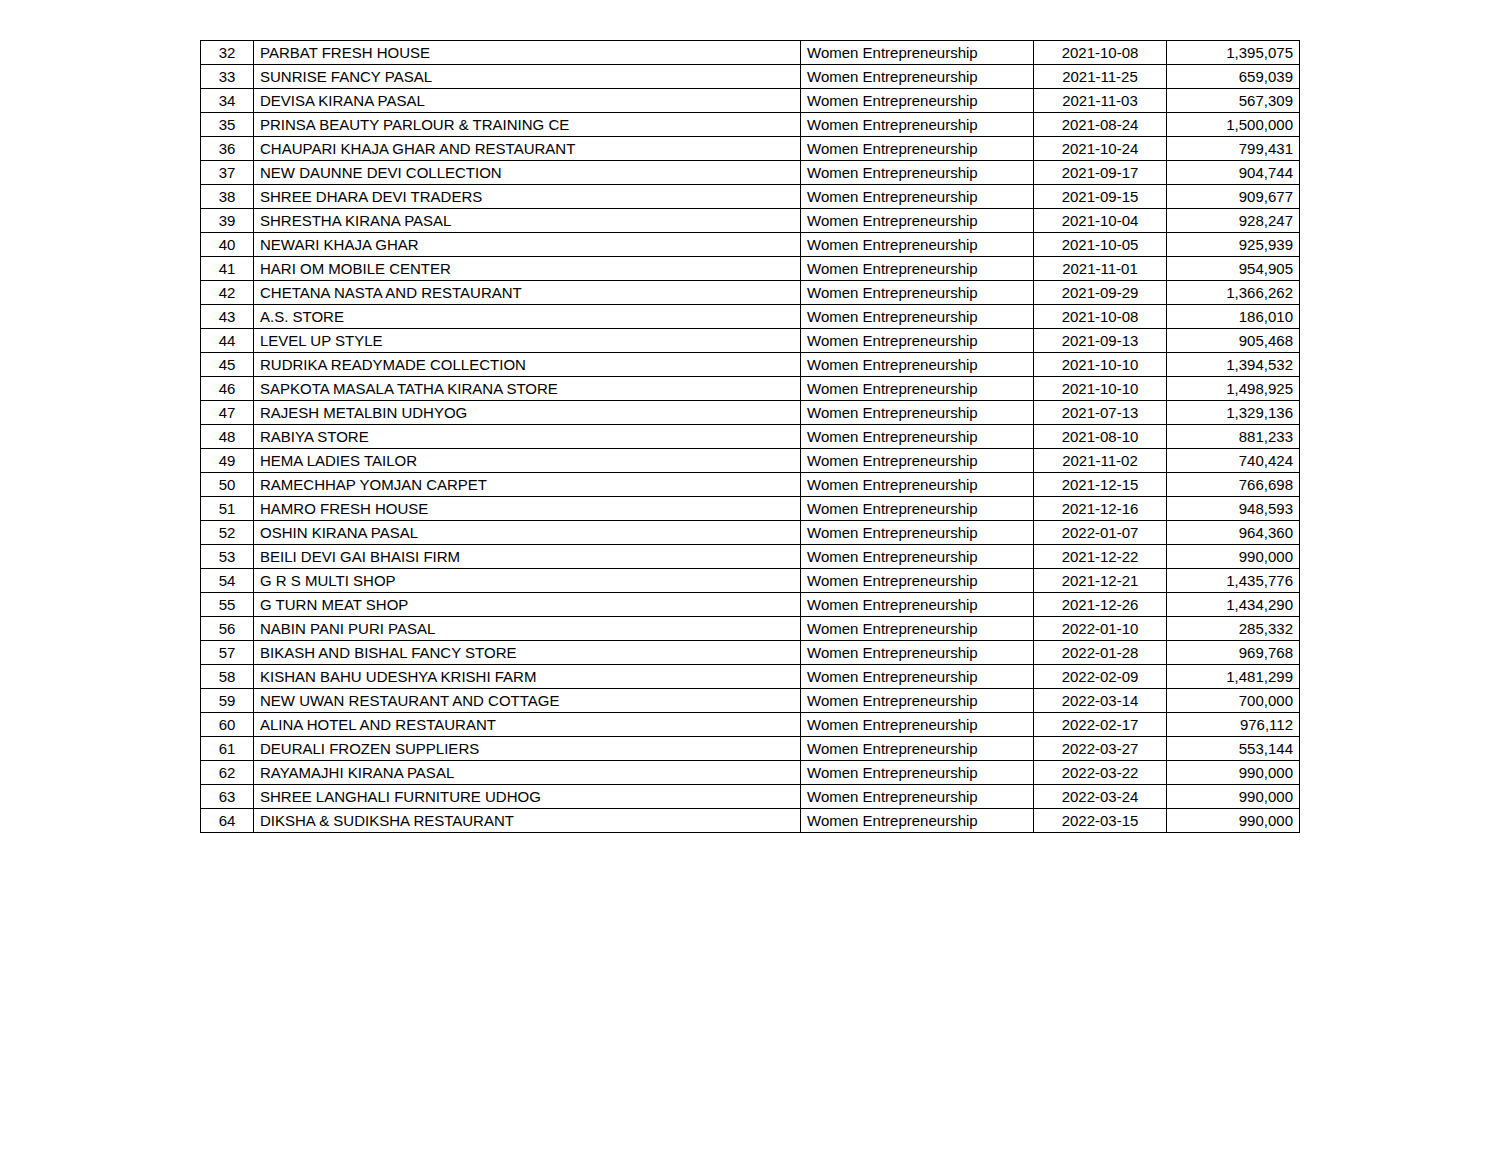| 32 | PARBAT FRESH HOUSE | Women Entrepreneurship | 2021-10-08 | 1,395,075 |
| 33 | SUNRISE FANCY PASAL | Women Entrepreneurship | 2021-11-25 | 659,039 |
| 34 | DEVISA KIRANA PASAL | Women Entrepreneurship | 2021-11-03 | 567,309 |
| 35 | PRINSA BEAUTY PARLOUR & TRAINING CE | Women Entrepreneurship | 2021-08-24 | 1,500,000 |
| 36 | CHAUPARI KHAJA GHAR AND RESTAURANT | Women Entrepreneurship | 2021-10-24 | 799,431 |
| 37 | NEW DAUNNE DEVI COLLECTION | Women Entrepreneurship | 2021-09-17 | 904,744 |
| 38 | SHREE DHARA DEVI TRADERS | Women Entrepreneurship | 2021-09-15 | 909,677 |
| 39 | SHRESTHA KIRANA PASAL | Women Entrepreneurship | 2021-10-04 | 928,247 |
| 40 | NEWARI KHAJA GHAR | Women Entrepreneurship | 2021-10-05 | 925,939 |
| 41 | HARI OM MOBILE CENTER | Women Entrepreneurship | 2021-11-01 | 954,905 |
| 42 | CHETANA NASTA AND RESTAURANT | Women Entrepreneurship | 2021-09-29 | 1,366,262 |
| 43 | A.S. STORE | Women Entrepreneurship | 2021-10-08 | 186,010 |
| 44 | LEVEL UP STYLE | Women Entrepreneurship | 2021-09-13 | 905,468 |
| 45 | RUDRIKA READYMADE COLLECTION | Women Entrepreneurship | 2021-10-10 | 1,394,532 |
| 46 | SAPKOTA MASALA TATHA KIRANA STORE | Women Entrepreneurship | 2021-10-10 | 1,498,925 |
| 47 | RAJESH METALBIN UDHYOG | Women Entrepreneurship | 2021-07-13 | 1,329,136 |
| 48 | RABIYA STORE | Women Entrepreneurship | 2021-08-10 | 881,233 |
| 49 | HEMA LADIES TAILOR | Women Entrepreneurship | 2021-11-02 | 740,424 |
| 50 | RAMECHHAP YOMJAN CARPET | Women Entrepreneurship | 2021-12-15 | 766,698 |
| 51 | HAMRO FRESH HOUSE | Women Entrepreneurship | 2021-12-16 | 948,593 |
| 52 | OSHIN KIRANA PASAL | Women Entrepreneurship | 2022-01-07 | 964,360 |
| 53 | BEILI DEVI GAI BHAISI FIRM | Women Entrepreneurship | 2021-12-22 | 990,000 |
| 54 | G R S MULTI SHOP | Women Entrepreneurship | 2021-12-21 | 1,435,776 |
| 55 | G TURN MEAT SHOP | Women Entrepreneurship | 2021-12-26 | 1,434,290 |
| 56 | NABIN PANI PURI PASAL | Women Entrepreneurship | 2022-01-10 | 285,332 |
| 57 | BIKASH AND BISHAL FANCY STORE | Women Entrepreneurship | 2022-01-28 | 969,768 |
| 58 | KISHAN BAHU UDESHYA KRISHI FARM | Women Entrepreneurship | 2022-02-09 | 1,481,299 |
| 59 | NEW UWAN RESTAURANT AND COTTAGE | Women Entrepreneurship | 2022-03-14 | 700,000 |
| 60 | ALINA HOTEL AND RESTAURANT | Women Entrepreneurship | 2022-02-17 | 976,112 |
| 61 | DEURALI FROZEN SUPPLIERS | Women Entrepreneurship | 2022-03-27 | 553,144 |
| 62 | RAYAMAJHI KIRANA PASAL | Women Entrepreneurship | 2022-03-22 | 990,000 |
| 63 | SHREE LANGHALI FURNITURE UDHOG | Women Entrepreneurship | 2022-03-24 | 990,000 |
| 64 | DIKSHA & SUDIKSHA RESTAURANT | Women Entrepreneurship | 2022-03-15 | 990,000 |